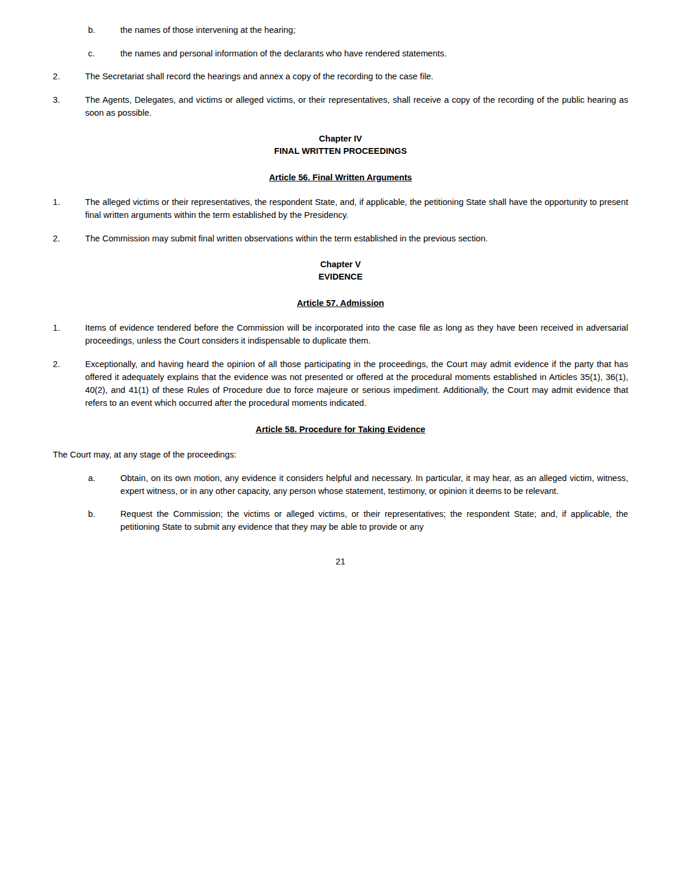b.
the names of those intervening at the hearing;
c.
the names and personal information of the declarants who have rendered statements.
2.
The Secretariat shall record the hearings and annex a copy of the recording to the case file.
3.
The Agents, Delegates, and victims or alleged victims, or their representatives, shall receive a copy of the recording of the public hearing as soon as possible.
Chapter IV FINAL WRITTEN PROCEEDINGS
Article 56. Final Written Arguments
1.
The alleged victims or their representatives, the respondent State, and, if applicable, the petitioning State shall have the opportunity to present final written arguments within the term established by the Presidency.
2.
The Commission may submit final written observations within the term established in the previous section.
Chapter V EVIDENCE
Article 57. Admission
1.
Items of evidence tendered before the Commission will be incorporated into the case file as long as they have been received in adversarial proceedings, unless the Court considers it indispensable to duplicate them.
2.
Exceptionally, and having heard the opinion of all those participating in the proceedings, the Court may admit evidence if the party that has offered it adequately explains that the evidence was not presented or offered at the procedural moments established in Articles 35(1), 36(1), 40(2), and 41(1) of these Rules of Procedure due to force majeure or serious impediment. Additionally, the Court may admit evidence that refers to an event which occurred after the procedural moments indicated.
Article 58. Procedure for Taking Evidence
The Court may, at any stage of the proceedings:
a.
Obtain, on its own motion, any evidence it considers helpful and necessary. In particular, it may hear, as an alleged victim, witness, expert witness, or in any other capacity, any person whose statement, testimony, or opinion it deems to be relevant.
b.
Request the Commission; the victims or alleged victims, or their representatives; the respondent State; and, if applicable, the petitioning State to submit any evidence that they may be able to provide or any
21